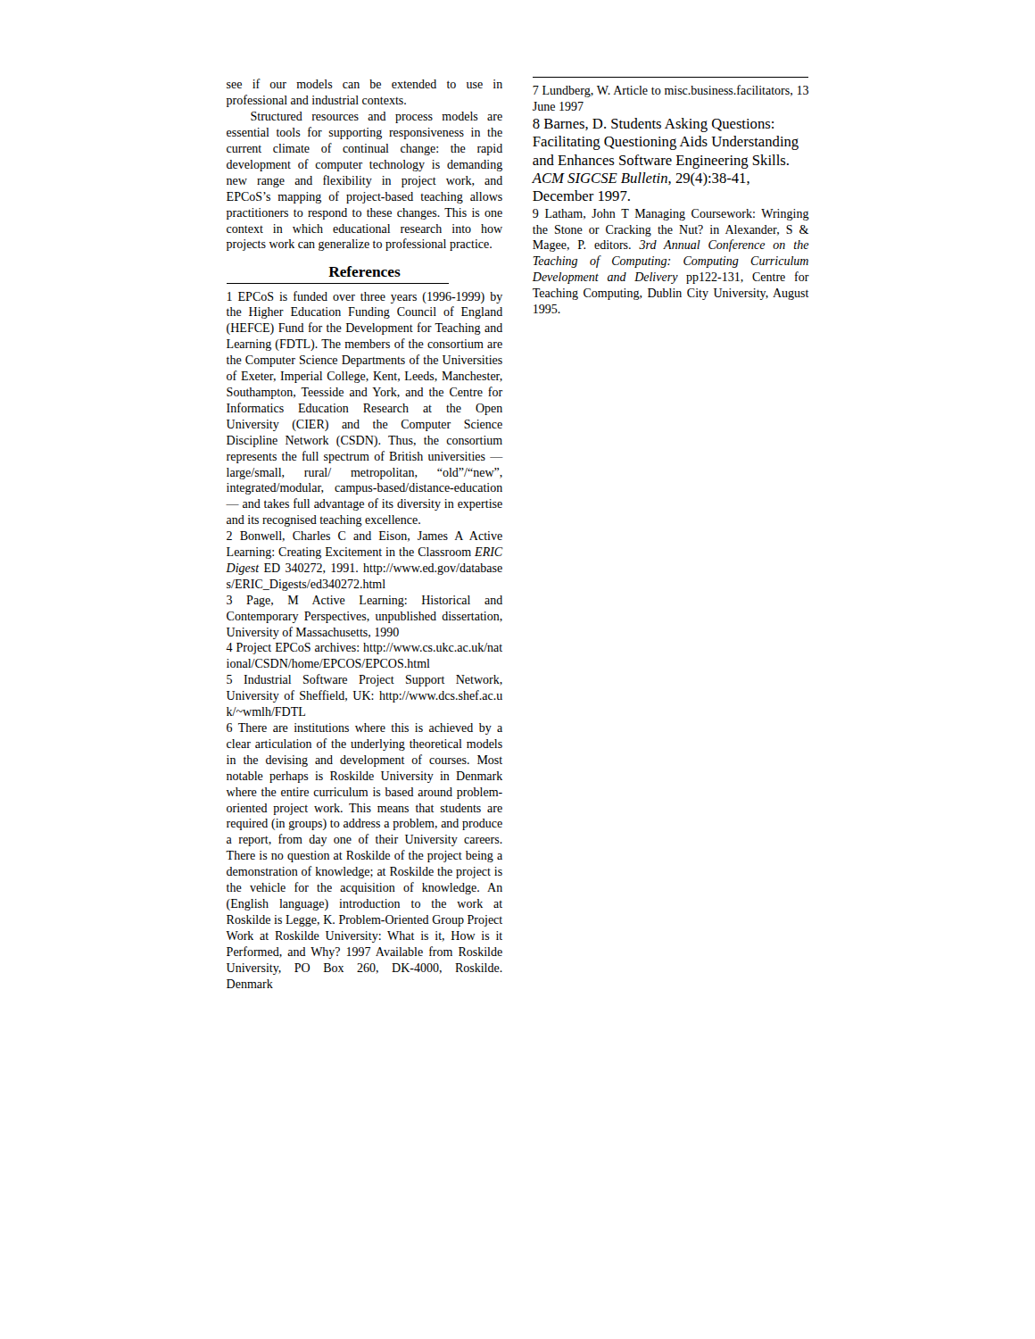see if our models can be extended to use in professional and industrial contexts.
Structured resources and process models are essential tools for supporting responsiveness in the current climate of continual change: the rapid development of computer technology is demanding new range and flexibility in project work, and EPCoS’s mapping of project-based teaching allows practitioners to respond to these changes. This is one context in which educational research into how projects work can generalize to professional practice.
References
1 EPCoS is funded over three years (1996-1999) by the Higher Education Funding Council of England (HEFCE) Fund for the Development for Teaching and Learning (FDTL). The members of the consortium are the Computer Science Departments of the Universities of Exeter, Imperial College, Kent, Leeds, Manchester, Southampton, Teesside and York, and the Centre for Informatics Education Research at the Open University (CIER) and the Computer Science Discipline Network (CSDN). Thus, the consortium represents the full spectrum of British universities — large/small, rural/ metropolitan, “old”/“new”, integrated/modular, campus-based/distance-education — and takes full advantage of its diversity in expertise and its recognised teaching excellence.
2 Bonwell, Charles C and Eison, James A Active Learning: Creating Excitement in the Classroom ERIC Digest ED 340272, 1991. http://www.ed.gov/databases/ERIC_Digests/ed340272.html
3 Page, M Active Learning: Historical and Contemporary Perspectives, unpublished dissertation, University of Massachusetts, 1990
4 Project EPCoS archives: http://www.cs.ukc.ac.uk/national/CSDN/home/EPCOS/EPCOS.html
5 Industrial Software Project Support Network, University of Sheffield, UK: http://www.dcs.shef.ac.uk/~wmlh/FDTL
6 There are institutions where this is achieved by a clear articulation of the underlying theoretical models in the devising and development of courses. Most notable perhaps is Roskilde University in Denmark where the entire curriculum is based around problem-oriented project work. This means that students are required (in groups) to address a problem, and produce a report, from day one of their University careers. There is no question at Roskilde of the project being a demonstration of knowledge; at Roskilde the project is the vehicle for the acquisition of knowledge. An (English language) introduction to the work at Roskilde is Legge, K. Problem-Oriented Group Project Work at Roskilde University: What is it, How is it Performed, and Why? 1997 Available from Roskilde University, PO Box 260, DK-4000, Roskilde. Denmark
7 Lundberg, W. Article to misc.business.facilitators, 13 June 1997
8 Barnes, D. Students Asking Questions: Facilitating Questioning Aids Understanding and Enhances Software Engineering Skills. ACM SIGCSE Bulletin, 29(4):38-41, December 1997.
9 Latham, John T Managing Coursework: Wringing the Stone or Cracking the Nut? in Alexander, S & Magee, P. editors. 3rd Annual Conference on the Teaching of Computing: Computing Curriculum Development and Delivery pp122-131, Centre for Teaching Computing, Dublin City University, August 1995.